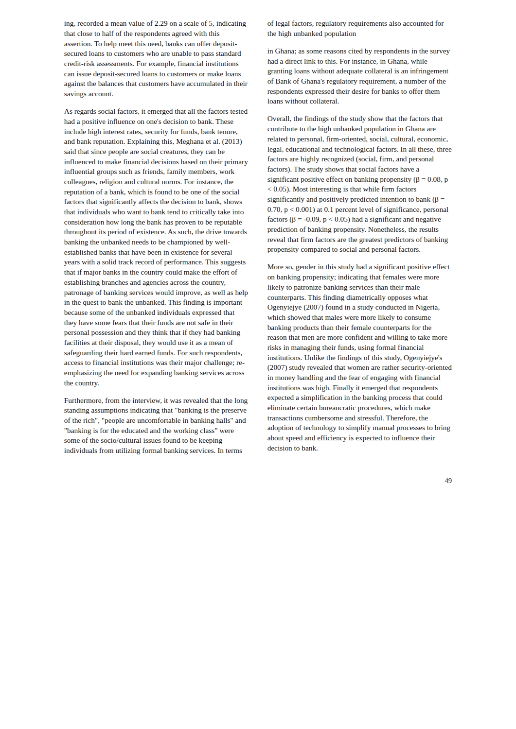ing, recorded a mean value of 2.29 on a scale of 5, indicating that close to half of the respondents agreed with this assertion. To help meet this need, banks can offer deposit-secured loans to customers who are unable to pass standard credit-risk assessments. For example, financial institutions can issue deposit-secured loans to customers or make loans against the balances that customers have accumulated in their savings account.
As regards social factors, it emerged that all the factors tested had a positive influence on one's decision to bank. These include high interest rates, security for funds, bank tenure, and bank reputation. Explaining this, Meghana et al. (2013) said that since people are social creatures, they can be influenced to make financial decisions based on their primary influential groups such as friends, family members, work colleagues, religion and cultural norms. For instance, the reputation of a bank, which is found to be one of the social factors that significantly affects the decision to bank, shows that individuals who want to bank tend to critically take into consideration how long the bank has proven to be reputable throughout its period of existence. As such, the drive towards banking the unbanked needs to be championed by well-established banks that have been in existence for several years with a solid track record of performance. This suggests that if major banks in the country could make the effort of establishing branches and agencies across the country, patronage of banking services would improve, as well as help in the quest to bank the unbanked. This finding is important because some of the unbanked individuals expressed that they have some fears that their funds are not safe in their personal possession and they think that if they had banking facilities at their disposal, they would use it as a mean of safeguarding their hard earned funds. For such respondents, access to financial institutions was their major challenge; re-emphasizing the need for expanding banking services across the country.
Furthermore, from the interview, it was revealed that the long standing assumptions indicating that "banking is the preserve of the rich", "people are uncomfortable in banking halls" and "banking is for the educated and the working class" were some of the socio/cultural issues found to be keeping individuals from utilizing formal banking services. In terms of legal factors, regulatory requirements also accounted for the high unbanked population
in Ghana; as some reasons cited by respondents in the survey had a direct link to this. For instance, in Ghana, while granting loans without adequate collateral is an infringement of Bank of Ghana's regulatory requirement, a number of the respondents expressed their desire for banks to offer them loans without collateral.
Overall, the findings of the study show that the factors that contribute to the high unbanked population in Ghana are related to personal, firm-oriented, social, cultural, economic, legal, educational and technological factors. In all these, three factors are highly recognized (social, firm, and personal factors). The study shows that social factors have a significant positive effect on banking propensity (β = 0.08, p < 0.05). Most interesting is that while firm factors significantly and positively predicted intention to bank (β = 0.70, p < 0.001) at 0.1 percent level of significance, personal factors (β = -0.09, p < 0.05) had a significant and negative prediction of banking propensity. Nonetheless, the results reveal that firm factors are the greatest predictors of banking propensity compared to social and personal factors.
More so, gender in this study had a significant positive effect on banking propensity; indicating that females were more likely to patronize banking services than their male counterparts. This finding diametrically opposes what Ogenyiejye (2007) found in a study conducted in Nigeria, which showed that males were more likely to consume banking products than their female counterparts for the reason that men are more confident and willing to take more risks in managing their funds, using formal financial institutions. Unlike the findings of this study, Ogenyiejye's (2007) study revealed that women are rather security-oriented in money handling and the fear of engaging with financial institutions was high. Finally it emerged that respondents expected a simplification in the banking process that could eliminate certain bureaucratic procedures, which make transactions cumbersome and stressful. Therefore, the adoption of technology to simplify manual processes to bring about speed and efficiency is expected to influence their decision to bank.
49